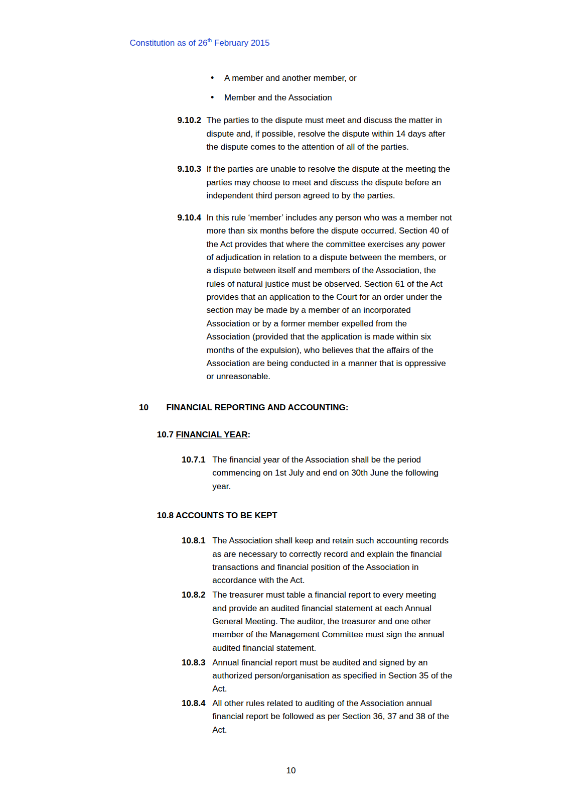Constitution as of 26th February 2015
A member and another member, or
Member and the Association
9.10.2
The parties to the dispute must meet and discuss the matter in dispute and, if possible, resolve the dispute within 14 days after the dispute comes to the attention of all of the parties.
9.10.3
If the parties are unable to resolve the dispute at the meeting the parties may choose to meet and discuss the dispute before an independent third person agreed to by the parties.
9.10.4
In this rule ‘member’ includes any person who was a member not more than six months before the dispute occurred. Section 40 of the Act provides that where the committee exercises any power of adjudication in relation to a dispute between the members, or a dispute between itself and members of the Association, the rules of natural justice must be observed. Section 61 of the Act provides that an application to the Court for an order under the section may be made by a member of an incorporated Association or by a former member expelled from the Association (provided that the application is made within six months of the expulsion), who believes that the affairs of the Association are being conducted in a manner that is oppressive or unreasonable.
10
FINANCIAL REPORTING AND ACCOUNTING:
10.7 FINANCIAL YEAR:
10.7.1
The financial year of the Association shall be the period commencing on 1st July and end on 30th June the following year.
10.8 ACCOUNTS TO BE KEPT
10.8.1
The Association shall keep and retain such accounting records as are necessary to correctly record and explain the financial transactions and financial position of the Association in accordance with the Act.
10.8.2
The treasurer must table a financial report to every meeting and provide an audited financial statement at each Annual General Meeting. The auditor, the treasurer and one other member of the Management Committee must sign the annual audited financial statement.
10.8.3
Annual financial report must be audited and signed by an authorized person/organisation as specified in Section 35 of the Act.
10.8.4
All other rules related to auditing of the Association annual financial report be followed as per Section 36, 37 and 38 of the Act.
10